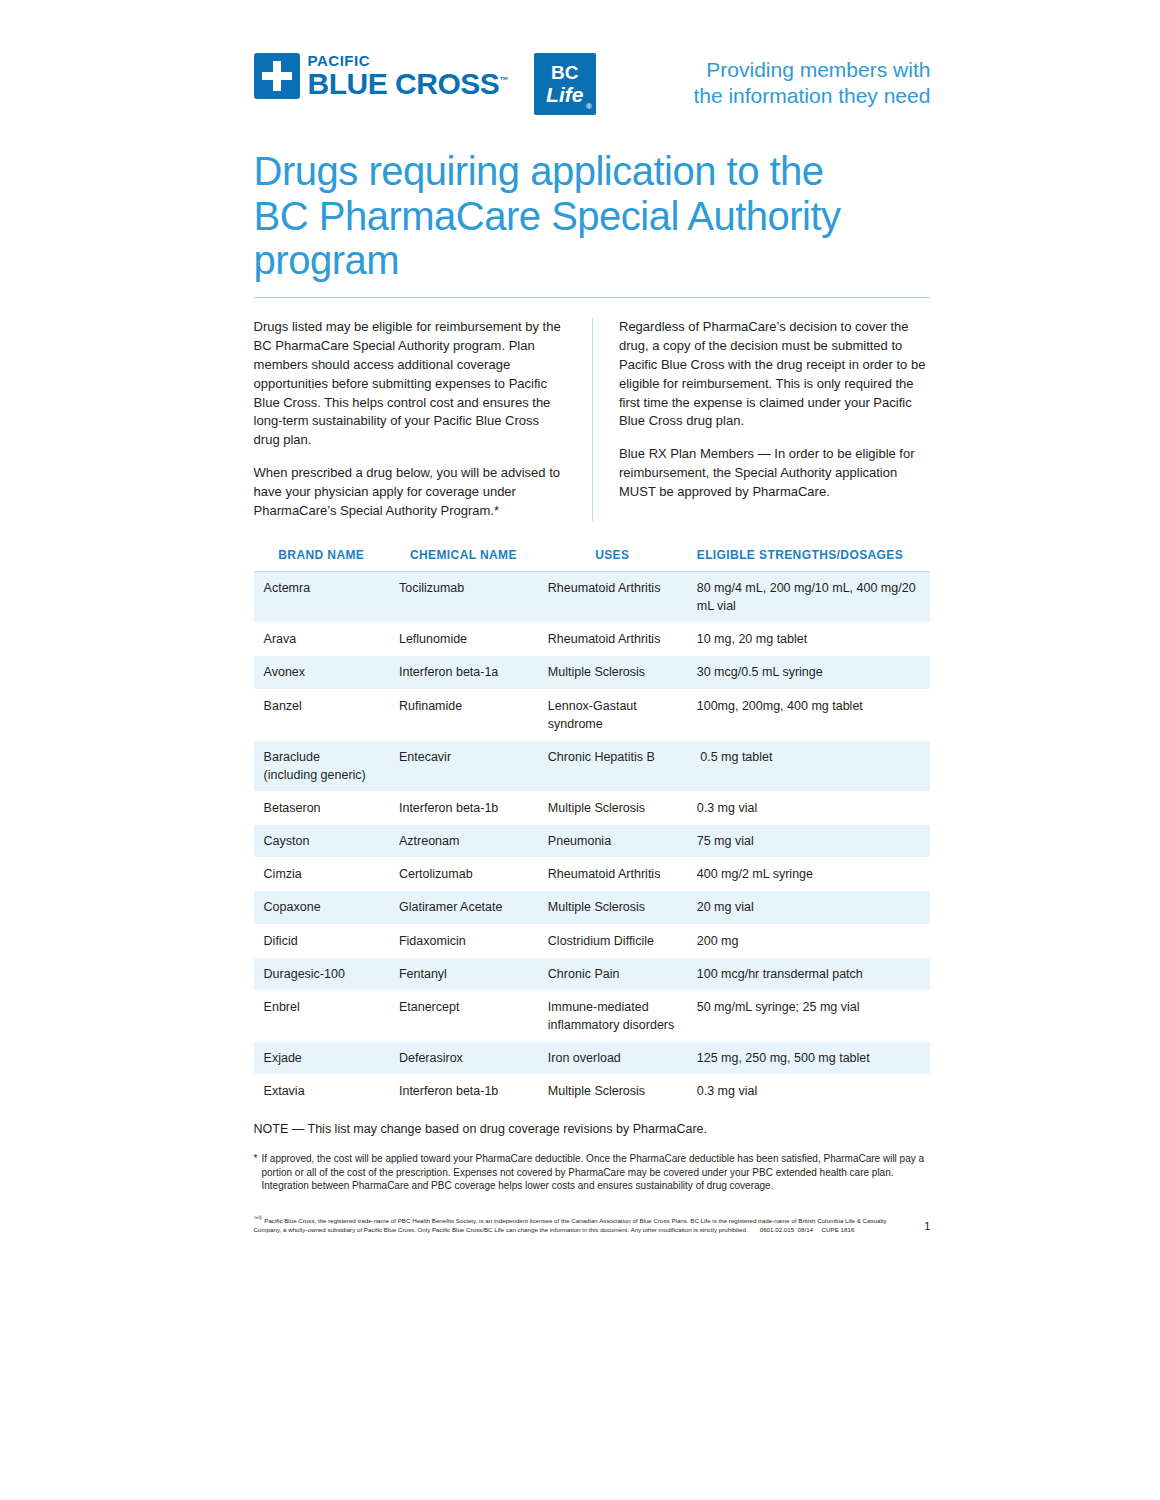PACIFIC BLUE CROSS™
BC Life ®
Providing members with
the information they need
Drugs requiring application to the
BC PharmaCare Special Authority
program
Drugs listed may be eligible for reimbursement by the BC PharmaCare Special Authority program. Plan members should access additional coverage opportunities before submitting expenses to Pacific Blue Cross. This helps control cost and ensures the long-term sustainability of your Pacific Blue Cross drug plan.
When prescribed a drug below, you will be advised to have your physician apply for coverage under PharmaCare’s Special Authority Program.*
Regardless of PharmaCare’s decision to cover the drug, a copy of the decision must be submitted to Pacific Blue Cross with the drug receipt in order to be eligible for reimbursement. This is only required the first time the expense is claimed under your Pacific Blue Cross drug plan.
Blue RX Plan Members — In order to be eligible for reimbursement, the Special Authority application MUST be approved by PharmaCare.
| Brand Name | Chemical Name | Uses | Eligible Strengths/Dosages |
| --- | --- | --- | --- |
| Actemra | Tocilizumab | Rheumatoid Arthritis | 80 mg/4 mL, 200 mg/10 mL, 400 mg/20 mL vial |
| Arava | Leflunomide | Rheumatoid Arthritis | 10 mg, 20 mg tablet |
| Avonex | Interferon beta-1a | Multiple Sclerosis | 30 mcg/0.5 mL syringe |
| Banzel | Rufinamide | Lennox-Gastaut syndrome | 100mg, 200mg, 400 mg tablet |
| Baraclude (including generic) | Entecavir | Chronic Hepatitis B | 0.5 mg tablet |
| Betaseron | Interferon beta-1b | Multiple Sclerosis | 0.3 mg vial |
| Cayston | Aztreonam | Pneumonia | 75 mg vial |
| Cimzia | Certolizumab | Rheumatoid Arthritis | 400 mg/2 mL syringe |
| Copaxone | Glatiramer Acetate | Multiple Sclerosis | 20 mg vial |
| Dificid | Fidaxomicin | Clostridium Difficile | 200 mg |
| Duragesic-100 | Fentanyl | Chronic Pain | 100 mcg/hr transdermal patch |
| Enbrel | Etanercept | Immune-mediated inflammatory disorders | 50 mg/mL syringe; 25 mg vial |
| Exjade | Deferasirox | Iron overload | 125 mg, 250 mg, 500 mg tablet |
| Extavia | Interferon beta-1b | Multiple Sclerosis | 0.3 mg vial |
NOTE — This list may change based on drug coverage revisions by PharmaCare.
* If approved, the cost will be applied toward your PharmaCare deductible. Once the PharmaCare deductible has been satisfied, PharmaCare will pay a portion or all of the cost of the prescription. Expenses not covered by PharmaCare may be covered under your PBC extended health care plan. Integration between PharmaCare and PBC coverage helps lower costs and ensures sustainability of drug coverage.
™®Pacific Blue Cross, the registered trade-name of PBC Health Benefits Society, is an independent licensee of the Canadian Association of Blue Cross Plans. BC Life is the registered trade-name of British Columbia Life & Casualty Company, a wholly-owned subsidiary of Pacific Blue Cross. Only Pacific Blue Cross/BC Life can change the information in this document. Any other modification is strictly prohibited. 0601.02.015 08/14 CUPE 1816
1